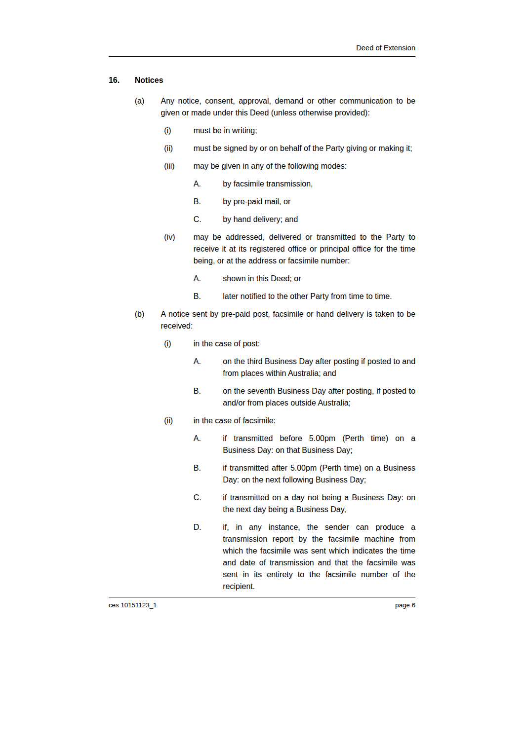Deed of Extension
16. Notices
| (a) | Any notice, consent, approval, demand or other communication to be given or made under this Deed (unless otherwise provided): |
| (i) | must be in writing; |
| (ii) | must be signed by or on behalf of the Party giving or making it; |
| (iii) | may be given in any of the following modes: |
| A. | by facsimile transmission, |
| B. | by pre-paid mail, or |
| C. | by hand delivery; and |
| (iv) | may be addressed, delivered or transmitted to the Party to receive it at its registered office or principal office for the time being, or at the address or facsimile number: |
| A. | shown in this Deed; or |
| B. | later notified to the other Party from time to time. |
| (b) | A notice sent by pre-paid post, facsimile or hand delivery is taken to be received: |
| (i) | in the case of post: |
| A. | on the third Business Day after posting if posted to and from places within Australia; and |
| B. | on the seventh Business Day after posting, if posted to and/or from places outside Australia; |
| (ii) | in the case of facsimile: |
| A. | if transmitted before 5.00pm (Perth time) on a Business Day: on that Business Day; |
| B. | if transmitted after 5.00pm (Perth time) on a Business Day: on the next following Business Day; |
| C. | if transmitted on a day not being a Business Day: on the next day being a Business Day, |
| D. | if, in any instance, the sender can produce a transmission report by the facsimile machine from which the facsimile was sent which indicates the time and date of transmission and that the facsimile was sent in its entirety to the facsimile number of the recipient. |
ces 10151123_1 page 6